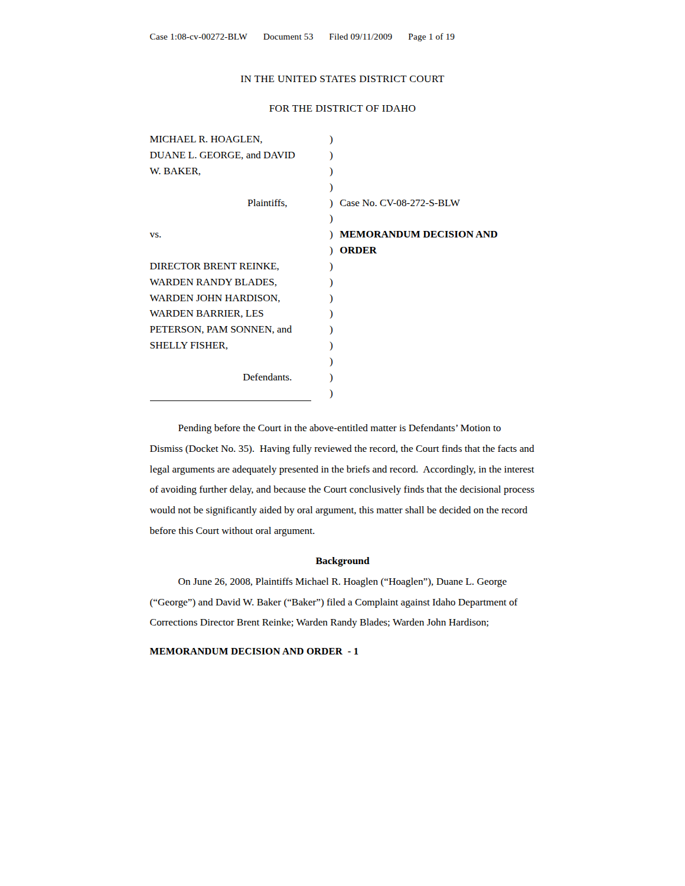Case 1:08-cv-00272-BLW Document 53 Filed 09/11/2009 Page 1 of 19
IN THE UNITED STATES DISTRICT COURT
FOR THE DISTRICT OF IDAHO
| MICHAEL R. HOAGLEN, DUANE L. GEORGE, and DAVID W. BAKER, | ) ) ) | |
| | ) | |
| Plaintiffs, | ) | Case No. CV-08-272-S-BLW |
| | ) | |
| vs. | ) | MEMORANDUM DECISION AND |
| | ) | ORDER |
| DIRECTOR BRENT REINKE, WARDEN RANDY BLADES, WARDEN JOHN HARDISON, WARDEN BARRIER, LES PETERSON, PAM SONNEN, and SHELLY FISHER, | ) ) ) ) ) ) | |
| | ) | |
| Defendants. | ) | |
| | ) | |
Pending before the Court in the above-entitled matter is Defendants’ Motion to Dismiss (Docket No. 35). Having fully reviewed the record, the Court finds that the facts and legal arguments are adequately presented in the briefs and record. Accordingly, in the interest of avoiding further delay, and because the Court conclusively finds that the decisional process would not be significantly aided by oral argument, this matter shall be decided on the record before this Court without oral argument.
Background
On June 26, 2008, Plaintiffs Michael R. Hoaglen (“Hoaglen”), Duane L. George (“George”) and David W. Baker (“Baker”) filed a Complaint against Idaho Department of Corrections Director Brent Reinke; Warden Randy Blades; Warden John Hardison;
MEMORANDUM DECISION AND ORDER - 1